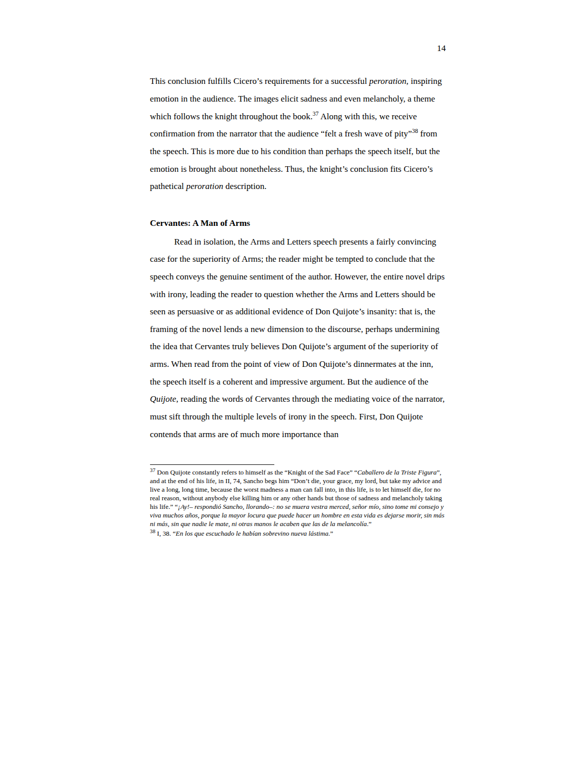14
This conclusion fulfills Cicero’s requirements for a successful peroration, inspiring emotion in the audience. The images elicit sadness and even melancholy, a theme which follows the knight throughout the book.37 Along with this, we receive confirmation from the narrator that the audience “felt a fresh wave of pity”38 from the speech. This is more due to his condition than perhaps the speech itself, but the emotion is brought about nonetheless. Thus, the knight’s conclusion fits Cicero’s pathetical peroration description.
Cervantes: A Man of Arms
Read in isolation, the Arms and Letters speech presents a fairly convincing case for the superiority of Arms; the reader might be tempted to conclude that the speech conveys the genuine sentiment of the author. However, the entire novel drips with irony, leading the reader to question whether the Arms and Letters should be seen as persuasive or as additional evidence of Don Quijote’s insanity: that is, the framing of the novel lends a new dimension to the discourse, perhaps undermining the idea that Cervantes truly believes Don Quijote’s argument of the superiority of arms. When read from the point of view of Don Quijote’s dinnermates at the inn, the speech itself is a coherent and impressive argument. But the audience of the Quijote, reading the words of Cervantes through the mediating voice of the narrator, must sift through the multiple levels of irony in the speech. First, Don Quijote contends that arms are of much more importance than
37 Don Quijote constantly refers to himself as the “Knight of the Sad Face” “Caballero de la Triste Figura”, and at the end of his life, in II, 74, Sancho begs him “Don’t die, your grace, my lord, but take my advice and live a long, long time, because the worst madness a man can fall into, in this life, is to let himself die, for no real reason, without anybody else killing him or any other hands but those of sadness and melancholy taking his life.” “¡Ay!– respondió Sancho, llorando–: no se muera vestra merced, señor mío, sino tome mi consejo y viva muchos años, porque la mayor locura que puede hacer un hombre en esta vida es dejarse morir, sin más ni más, sin que nadie le mate, ni otras manos le acaben que las de la melancolía.”
38 I, 38. “En los que escuchado le habían sobrevino nueva lástima.”